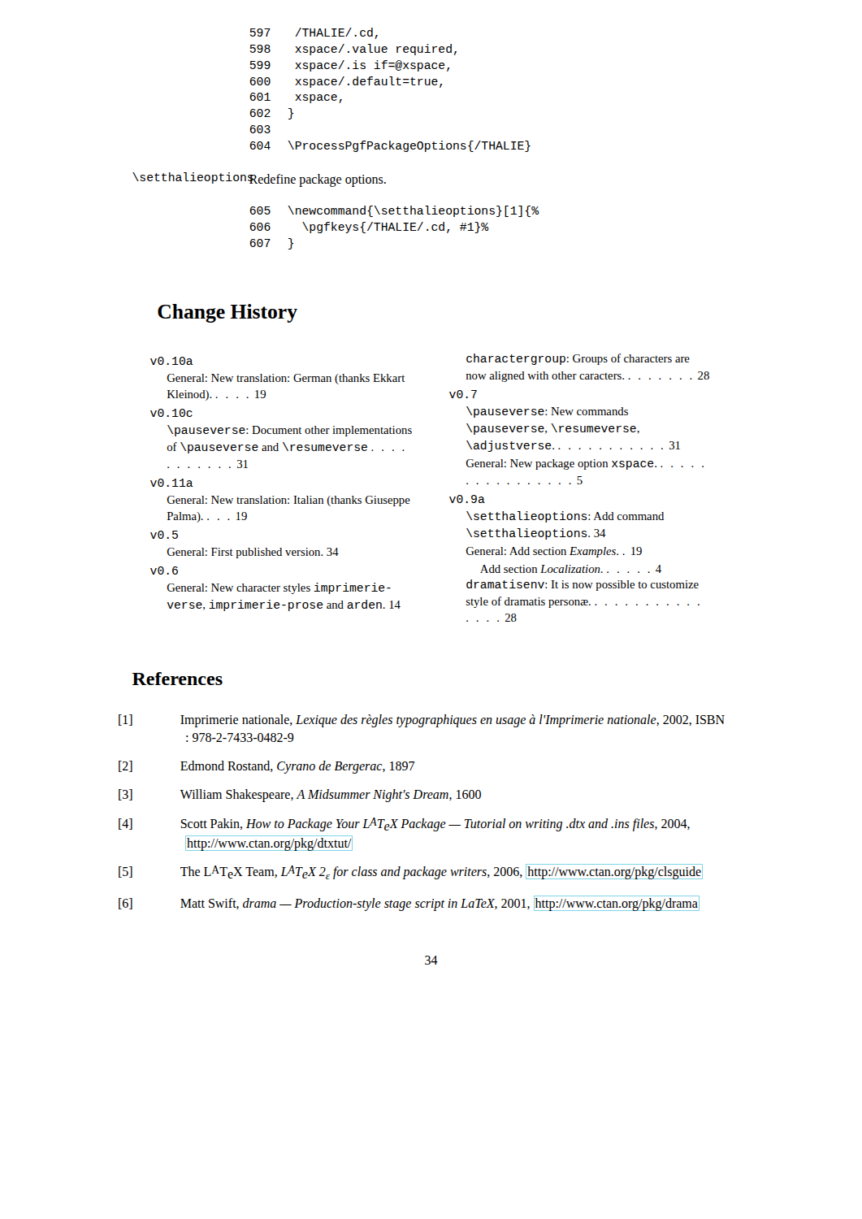597 /THALIE/.cd, 598 xspace/.value required, 599 xspace/.is if=@xspace, 600 xspace/.default=true, 601 xspace, 602 } 603 604 \ProcessPgfPackageOptions{/THALIE}
\setthalieoptions
Redefine package options.
605 \newcommand{\setthalieoptions}[1]{% 606 \pgfkeys{/THALIE/.cd, #1}% 607 }
Change History
v0.10a
General: New translation: German (thanks Ekkart Kleinod). . . . . 19
v0.10c
\pauseverse: Document other implementations of \pauseverse and \resumeverse . . . . . . . . . . . 31
v0.11a
General: New translation: Italian (thanks Giuseppe Palma). . . . 19
v0.5
General: First published version. 34
v0.6
General: New character styles imprimerie-verse, imprimerie-prose and arden. 14
charactergroup: Groups of characters are now aligned with other caracters. . . . . . . . 28
v0.7
\pauseverse: New commands \pauseverse, \resumeverse, \adjustverse. . . . . . . . . . . . 31
General: New package option xspace. . . . . . . . . . . . . . . . . 5
v0.9a
\setthalieoptions: Add command \setthalieoptions. 34
General: Add section Examples. . 19
Add section Localization. . . . . . 4
dramatisenv: It is now possible to customize style of dramatis personæ. . . . . . . . . . . . . . . . 28
References
[1] Imprimerie nationale, Lexique des règles typographiques en usage à l'Imprimerie nationale, 2002, ISBN : 978-2-7433-0482-9
[2] Edmond Rostand, Cyrano de Bergerac, 1897
[3] William Shakespeare, A Midsummer Night's Dream, 1600
[4] Scott Pakin, How to Package Your La Te X Package — Tutorial on writing .dtx and .ins files, 2004, http://www.ctan.org/pkg/dtxtut/
[5] The La Te X Team, La Te X 2ε for class and package writers, 2006, http://www.ctan.org/pkg/clsguide
[6] Matt Swift, drama — Production-style stage script in LaTeX, 2001, http://www.ctan.org/pkg/drama
34